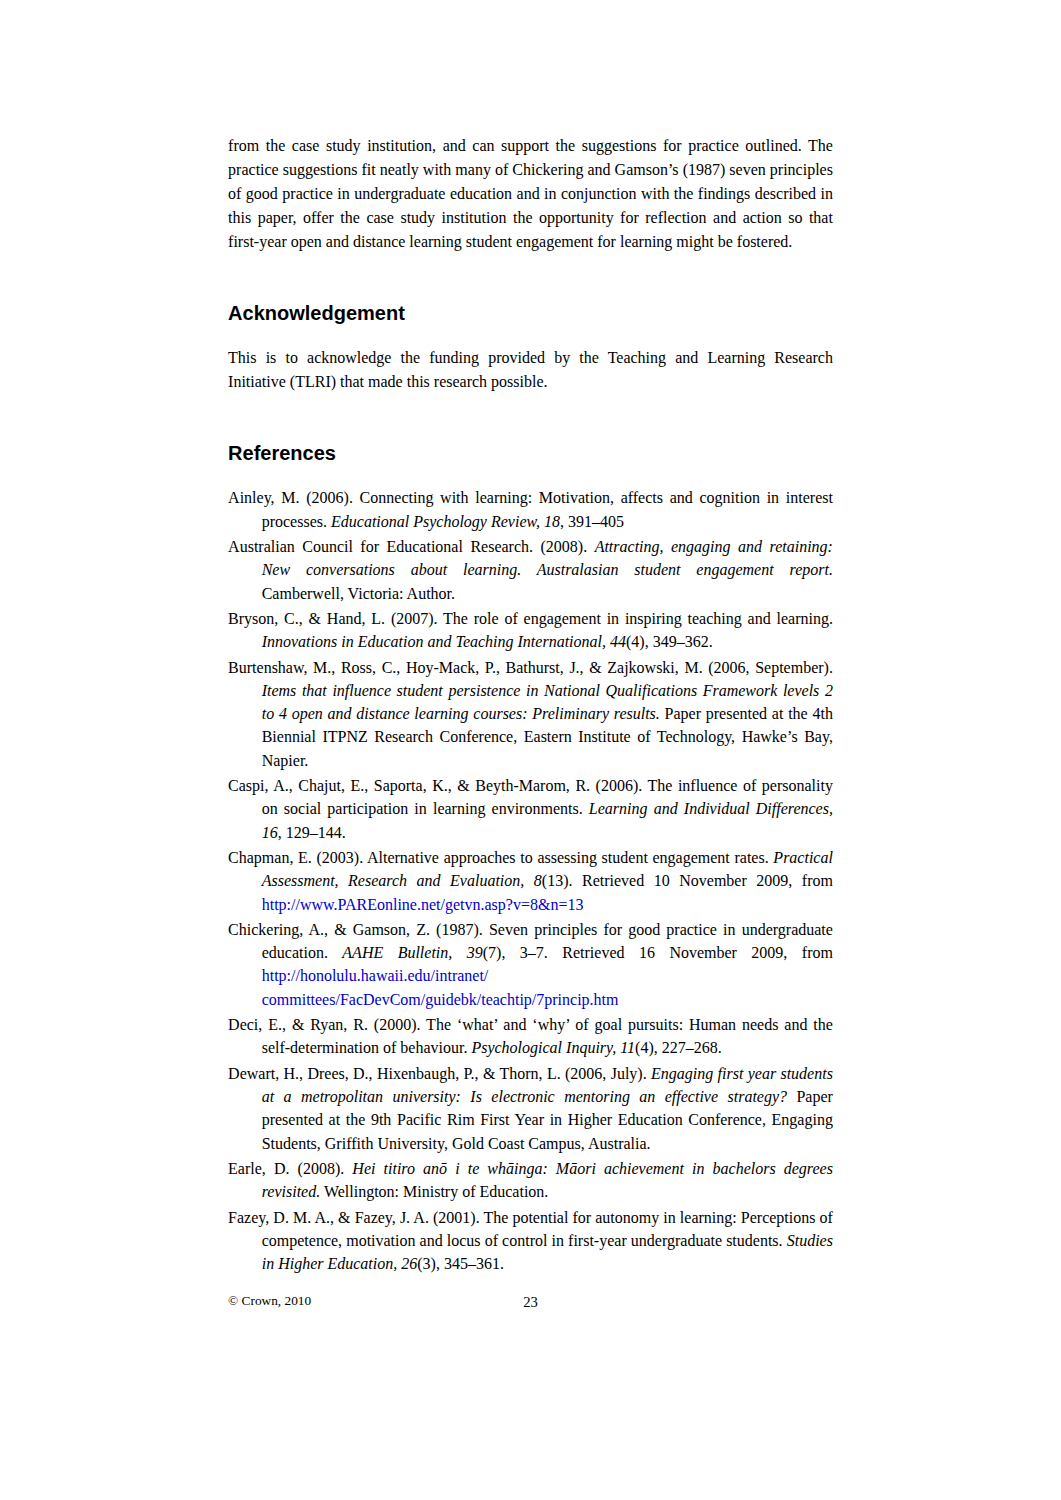from the case study institution, and can support the suggestions for practice outlined. The practice suggestions fit neatly with many of Chickering and Gamson’s (1987) seven principles of good practice in undergraduate education and in conjunction with the findings described in this paper, offer the case study institution the opportunity for reflection and action so that first-year open and distance learning student engagement for learning might be fostered.
Acknowledgement
This is to acknowledge the funding provided by the Teaching and Learning Research Initiative (TLRI) that made this research possible.
References
Ainley, M. (2006). Connecting with learning: Motivation, affects and cognition in interest processes. Educational Psychology Review, 18, 391–405
Australian Council for Educational Research. (2008). Attracting, engaging and retaining: New conversations about learning. Australasian student engagement report. Camberwell, Victoria: Author.
Bryson, C., & Hand, L. (2007). The role of engagement in inspiring teaching and learning. Innovations in Education and Teaching International, 44(4), 349–362.
Burtenshaw, M., Ross, C., Hoy-Mack, P., Bathurst, J., & Zajkowski, M. (2006, September). Items that influence student persistence in National Qualifications Framework levels 2 to 4 open and distance learning courses: Preliminary results. Paper presented at the 4th Biennial ITPNZ Research Conference, Eastern Institute of Technology, Hawke’s Bay, Napier.
Caspi, A., Chajut, E., Saporta, K., & Beyth-Marom, R. (2006). The influence of personality on social participation in learning environments. Learning and Individual Differences, 16, 129–144.
Chapman, E. (2003). Alternative approaches to assessing student engagement rates. Practical Assessment, Research and Evaluation, 8(13). Retrieved 10 November 2009, from http://www.PAREonline.net/getvn.asp?v=8&n=13
Chickering, A., & Gamson, Z. (1987). Seven principles for good practice in undergraduate education. AAHE Bulletin, 39(7), 3–7. Retrieved 16 November 2009, from http://honolulu.hawaii.edu/intranet/ committees/FacDevCom/guidebk/teachtip/7princip.htm
Deci, E., & Ryan, R. (2000). The ‘what’ and ‘why’ of goal pursuits: Human needs and the self-determination of behaviour. Psychological Inquiry, 11(4), 227–268.
Dewart, H., Drees, D., Hixenbaugh, P., & Thorn, L. (2006, July). Engaging first year students at a metropolitan university: Is electronic mentoring an effective strategy? Paper presented at the 9th Pacific Rim First Year in Higher Education Conference, Engaging Students, Griffith University, Gold Coast Campus, Australia.
Earle, D. (2008). Hei titiro anō i te whāinga: Māori achievement in bachelors degrees revisited. Wellington: Ministry of Education.
Fazey, D. M. A., & Fazey, J. A. (2001). The potential for autonomy in learning: Perceptions of competence, motivation and locus of control in first-year undergraduate students. Studies in Higher Education, 26(3), 345–361.
© Crown, 2010 23